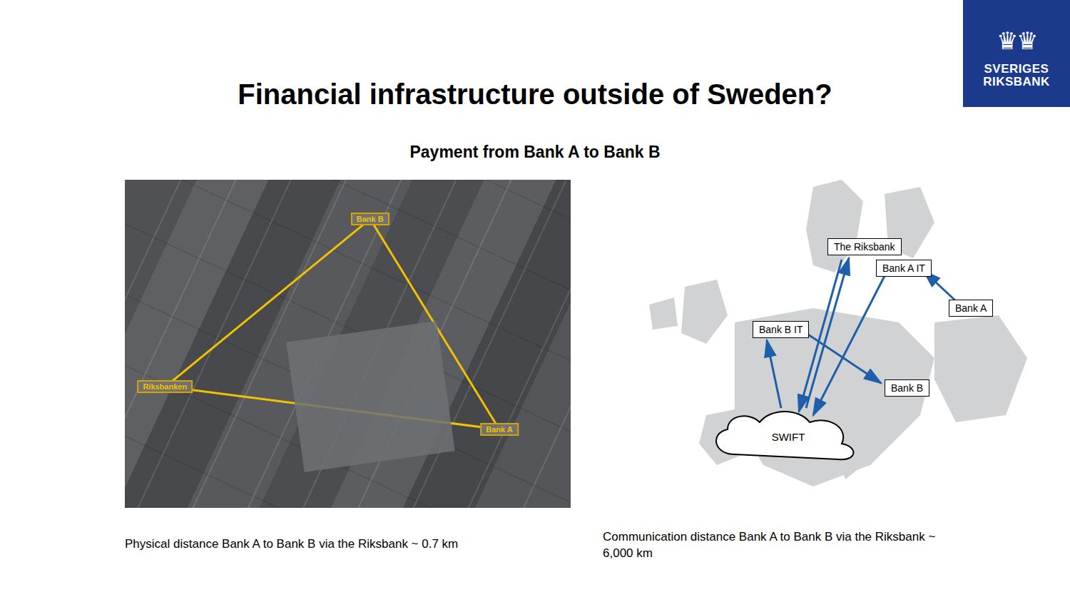♛♛
SVERIGES
RIKSBANK
Financial infrastructure outside of Sweden?
Payment from Bank A to Bank B
Bank B
Riksbanken
Bank A
Bank A -> Bank A IT
The Riksbank
Bank A IT
Bank A
Bank B IT
Bank B
SWIFT
Physical distance Bank A to Bank B via the Riksbank ~ 0.7 km
Communication distance Bank A to Bank B via the Riksbank ~ 6,000 km